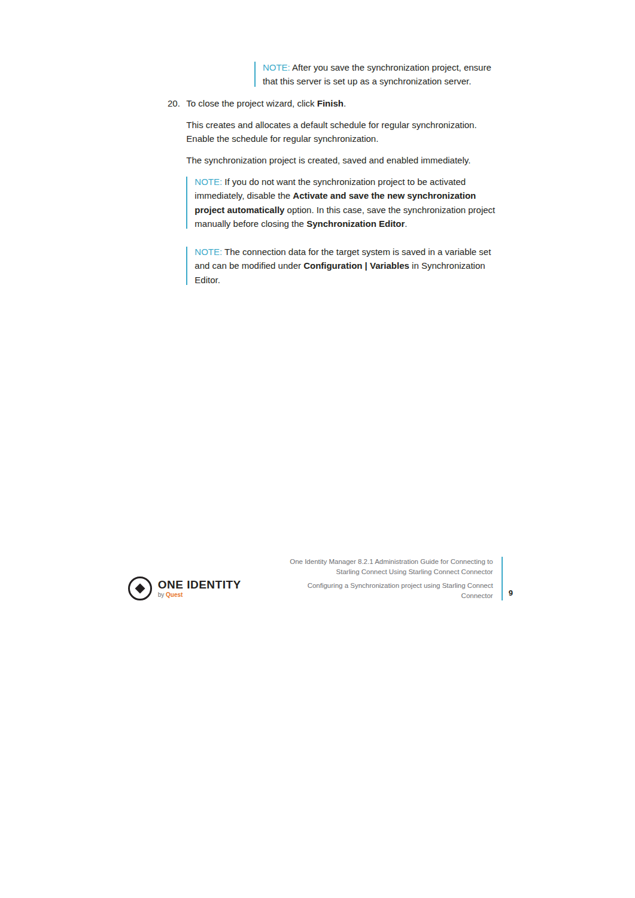NOTE: After you save the synchronization project, ensure that this server is set up as a synchronization server.
20.
To close the project wizard, click Finish.
This creates and allocates a default schedule for regular synchronization. Enable the schedule for regular synchronization.
The synchronization project is created, saved and enabled immediately.
NOTE: If you do not want the synchronization project to be activated immediately, disable the Activate and save the new synchronization project automatically option. In this case, save the synchronization project manually before closing the Synchronization Editor.
NOTE: The connection data for the target system is saved in a variable set and can be modified under Configuration | Variables in Synchronization Editor.
ONE IDENTITY
by Quest
One Identity Manager 8.2.1 Administration Guide for Connecting to Starling Connect Using Starling Connect Connector Configuring a Synchronization project using Starling Connect Connector
9